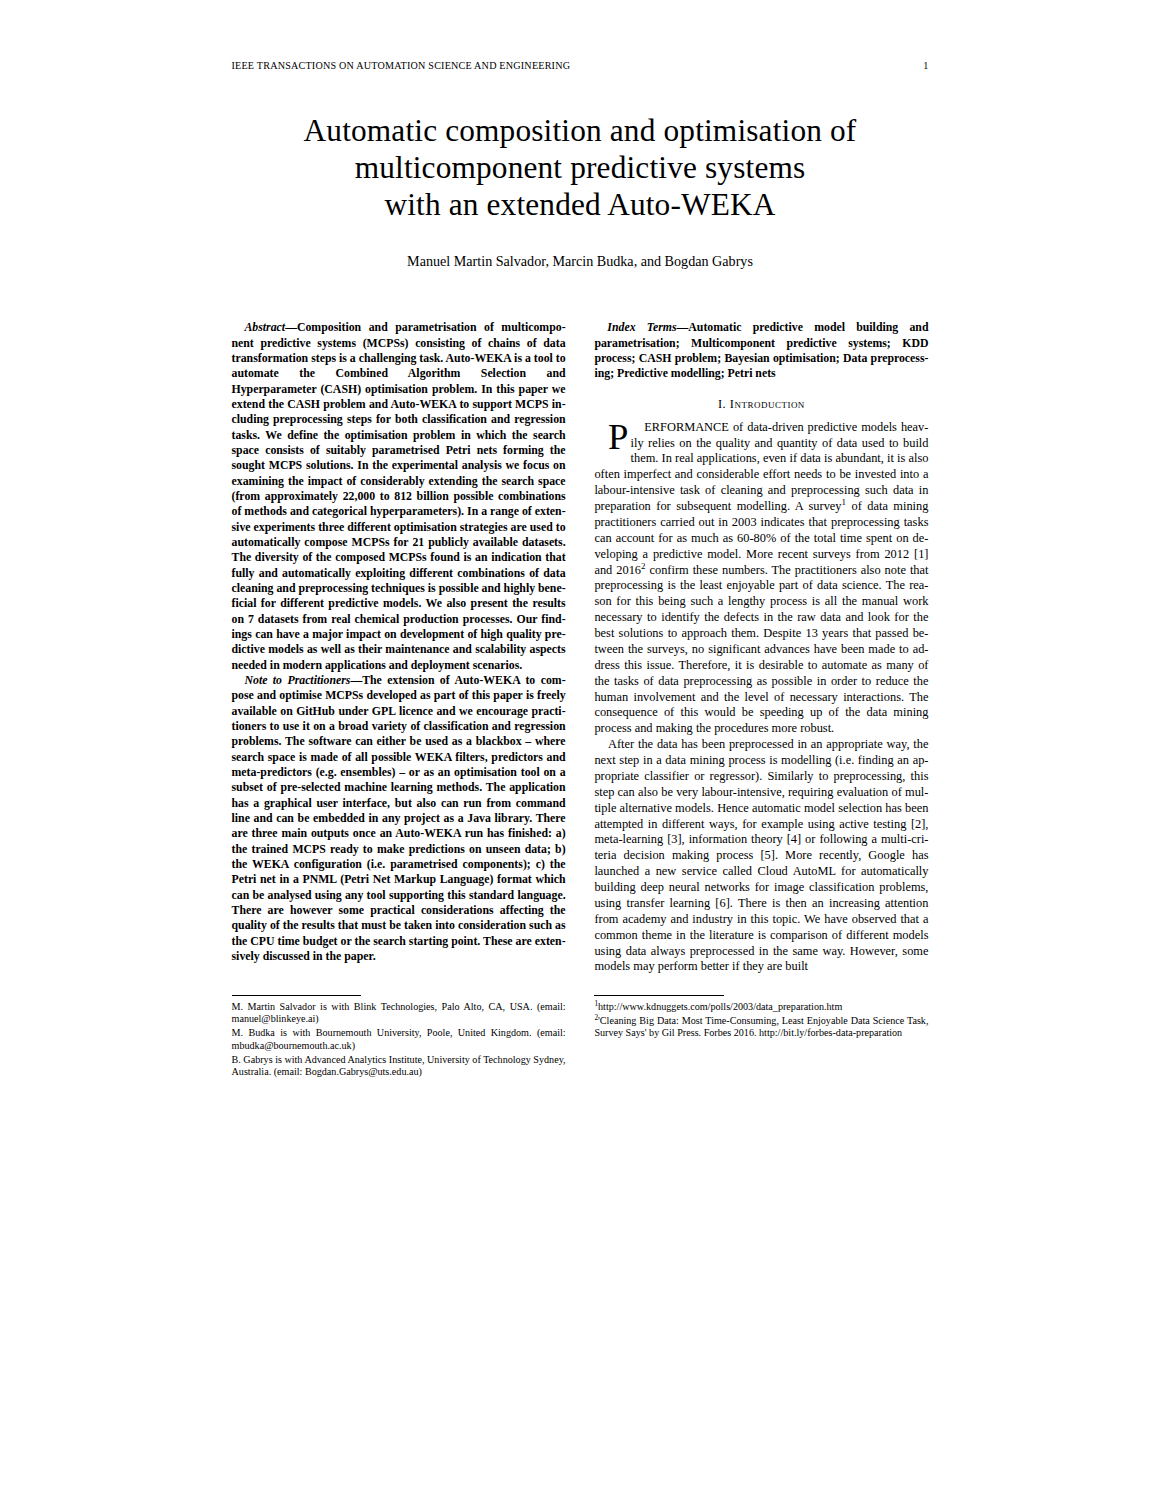IEEE TRANSACTIONS ON AUTOMATION SCIENCE AND ENGINEERING 1
Automatic composition and optimisation of
multicomponent predictive systems
with an extended Auto-WEKA
Manuel Martin Salvador, Marcin Budka, and Bogdan Gabrys
Abstract—Composition and parametrisation of multicomponent predictive systems (MCPSs) consisting of chains of data transformation steps is a challenging task. Auto-WEKA is a tool to automate the Combined Algorithm Selection and Hyperparameter (CASH) optimisation problem. In this paper we extend the CASH problem and Auto-WEKA to support MCPS including preprocessing steps for both classification and regression tasks. We define the optimisation problem in which the search space consists of suitably parametrised Petri nets forming the sought MCPS solutions. In the experimental analysis we focus on examining the impact of considerably extending the search space (from approximately 22,000 to 812 billion possible combinations of methods and categorical hyperparameters). In a range of extensive experiments three different optimisation strategies are used to automatically compose MCPSs for 21 publicly available datasets. The diversity of the composed MCPSs found is an indication that fully and automatically exploiting different combinations of data cleaning and preprocessing techniques is possible and highly beneficial for different predictive models. We also present the results on 7 datasets from real chemical production processes. Our findings can have a major impact on development of high quality predictive models as well as their maintenance and scalability aspects needed in modern applications and deployment scenarios.
Note to Practitioners—The extension of Auto-WEKA to compose and optimise MCPSs developed as part of this paper is freely available on GitHub under GPL licence and we encourage practitioners to use it on a broad variety of classification and regression problems. The software can either be used as a blackbox – where search space is made of all possible WEKA filters, predictors and meta-predictors (e.g. ensembles) – or as an optimisation tool on a subset of pre-selected machine learning methods. The application has a graphical user interface, but also can run from command line and can be embedded in any project as a Java library. There are three main outputs once an Auto-WEKA run has finished: a) the trained MCPS ready to make predictions on unseen data; b) the WEKA configuration (i.e. parametrised components); c) the Petri net in a PNML (Petri Net Markup Language) format which can be analysed using any tool supporting this standard language. There are however some practical considerations affecting the quality of the results that must be taken into consideration such as the CPU time budget or the search starting point. These are extensively discussed in the paper.
Index Terms—Automatic predictive model building and parametrisation; Multicomponent predictive systems; KDD process; CASH problem; Bayesian optimisation; Data preprocessing; Predictive modelling; Petri nets
I. Introduction
PERFORMANCE of data-driven predictive models heavily relies on the quality and quantity of data used to build them. In real applications, even if data is abundant, it is also often imperfect and considerable effort needs to be invested into a labour-intensive task of cleaning and preprocessing such data in preparation for subsequent modelling. A survey1 of data mining practitioners carried out in 2003 indicates that preprocessing tasks can account for as much as 60-80% of the total time spent on developing a predictive model. More recent surveys from 2012 [1] and 20162 confirm these numbers. The practitioners also note that preprocessing is the least enjoyable part of data science. The reason for this being such a lengthy process is all the manual work necessary to identify the defects in the raw data and look for the best solutions to approach them. Despite 13 years that passed between the surveys, no significant advances have been made to address this issue. Therefore, it is desirable to automate as many of the tasks of data preprocessing as possible in order to reduce the human involvement and the level of necessary interactions. The consequence of this would be speeding up of the data mining process and making the procedures more robust.
After the data has been preprocessed in an appropriate way, the next step in a data mining process is modelling (i.e. finding an appropriate classifier or regressor). Similarly to preprocessing, this step can also be very labour-intensive, requiring evaluation of multiple alternative models. Hence automatic model selection has been attempted in different ways, for example using active testing [2], meta-learning [3], information theory [4] or following a multi-criteria decision making process [5]. More recently, Google has launched a new service called Cloud AutoML for automatically building deep neural networks for image classification problems, using transfer learning [6]. There is then an increasing attention from academy and industry in this topic. We have observed that a common theme in the literature is comparison of different models using data always preprocessed in the same way. However, some models may perform better if they are built
M. Martin Salvador is with Blink Technologies, Palo Alto, CA, USA. (email: manuel@blinkeye.ai)
M. Budka is with Bournemouth University, Poole, United Kingdom. (email: mbudka@bournemouth.ac.uk)
B. Gabrys is with Advanced Analytics Institute, University of Technology Sydney, Australia. (email: Bogdan.Gabrys@uts.edu.au)
1http://www.kdnuggets.com/polls/2003/data_preparation.htm
2'Cleaning Big Data: Most Time-Consuming, Least Enjoyable Data Science Task, Survey Says' by Gil Press. Forbes 2016. http://bit.ly/forbes-data-preparation